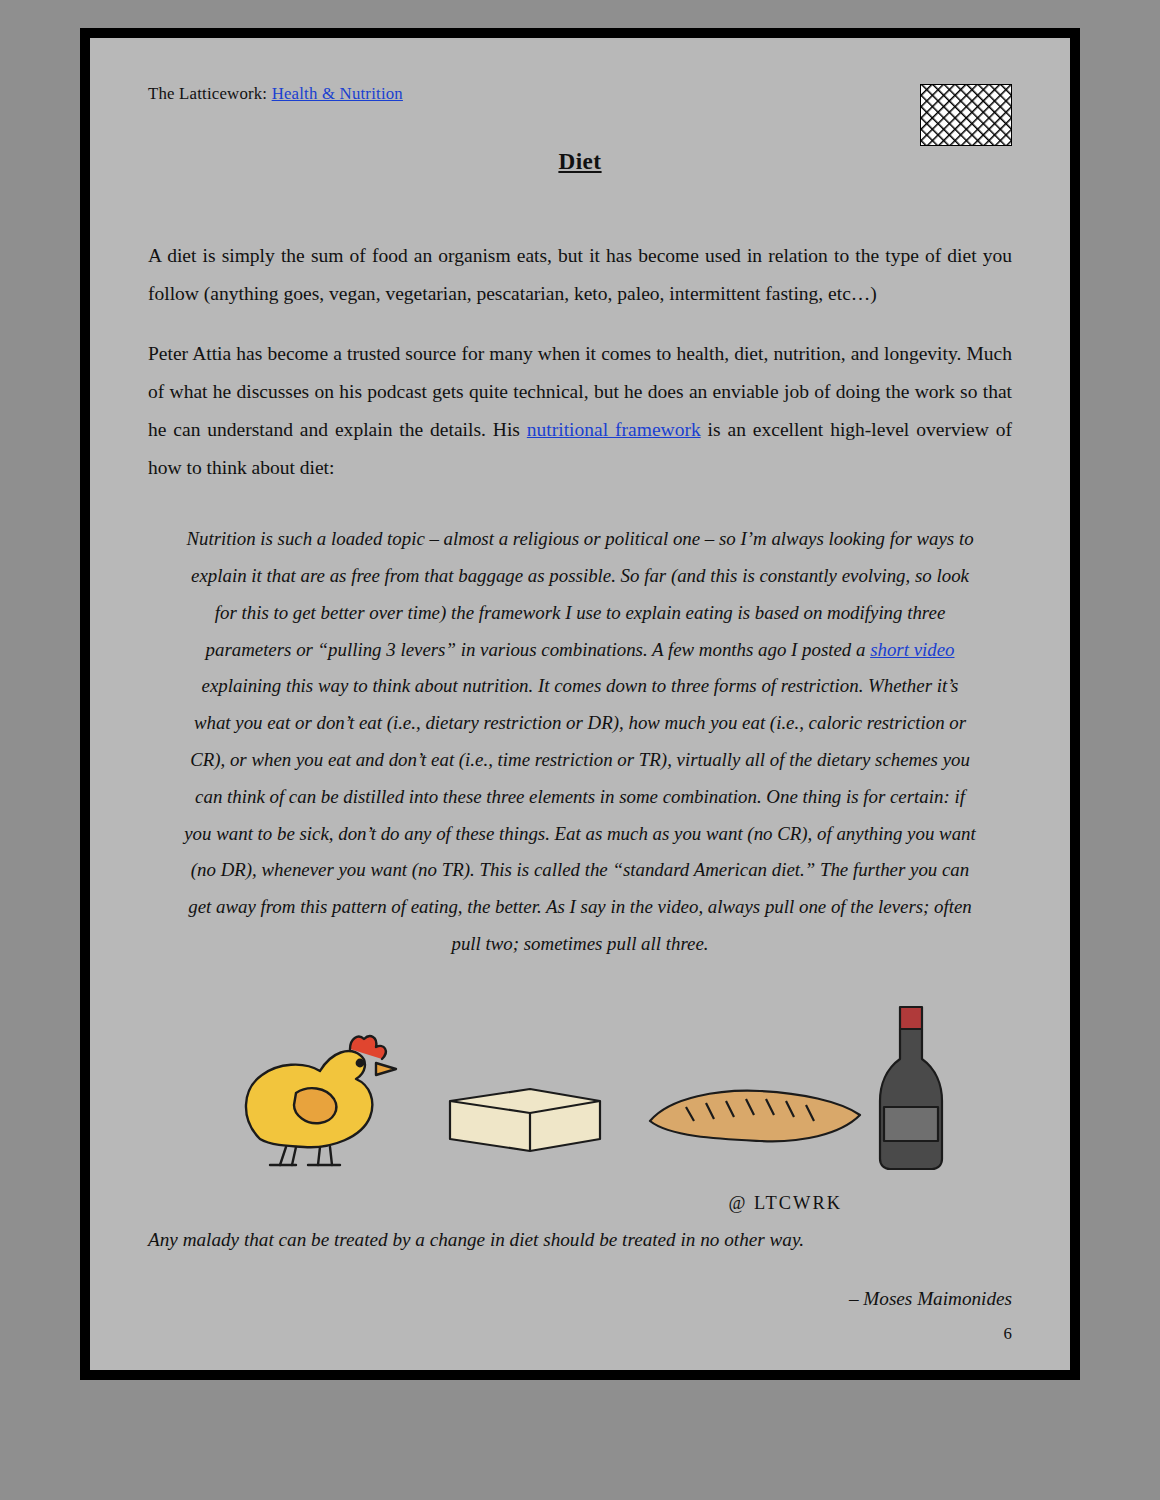The Latticework: Health & Nutrition
Diet
A diet is simply the sum of food an organism eats, but it has become used in relation to the type of diet you follow (anything goes, vegan, vegetarian, pescatarian, keto, paleo, intermittent fasting, etc…)
Peter Attia has become a trusted source for many when it comes to health, diet, nutrition, and longevity. Much of what he discusses on his podcast gets quite technical, but he does an enviable job of doing the work so that he can understand and explain the details. His nutritional framework is an excellent high-level overview of how to think about diet:
Nutrition is such a loaded topic – almost a religious or political one – so I’m always looking for ways to explain it that are as free from that baggage as possible. So far (and this is constantly evolving, so look for this to get better over time) the framework I use to explain eating is based on modifying three parameters or “pulling 3 levers” in various combinations. A few months ago I posted a short video explaining this way to think about nutrition. It comes down to three forms of restriction. Whether it’s what you eat or don’t eat (i.e., dietary restriction or DR), how much you eat (i.e., caloric restriction or CR), or when you eat and don’t eat (i.e., time restriction or TR), virtually all of the dietary schemes you can think of can be distilled into these three elements in some combination. One thing is for certain: if you want to be sick, don’t do any of these things. Eat as much as you want (no CR), of anything you want (no DR), whenever you want (no TR). This is called the “standard American diet.” The further you can get away from this pattern of eating, the better. As I say in the video, always pull one of the levers; often pull two; sometimes pull all three.
@ LTCWRK
Any malady that can be treated by a change in diet should be treated in no other way.
– Moses Maimonides
6